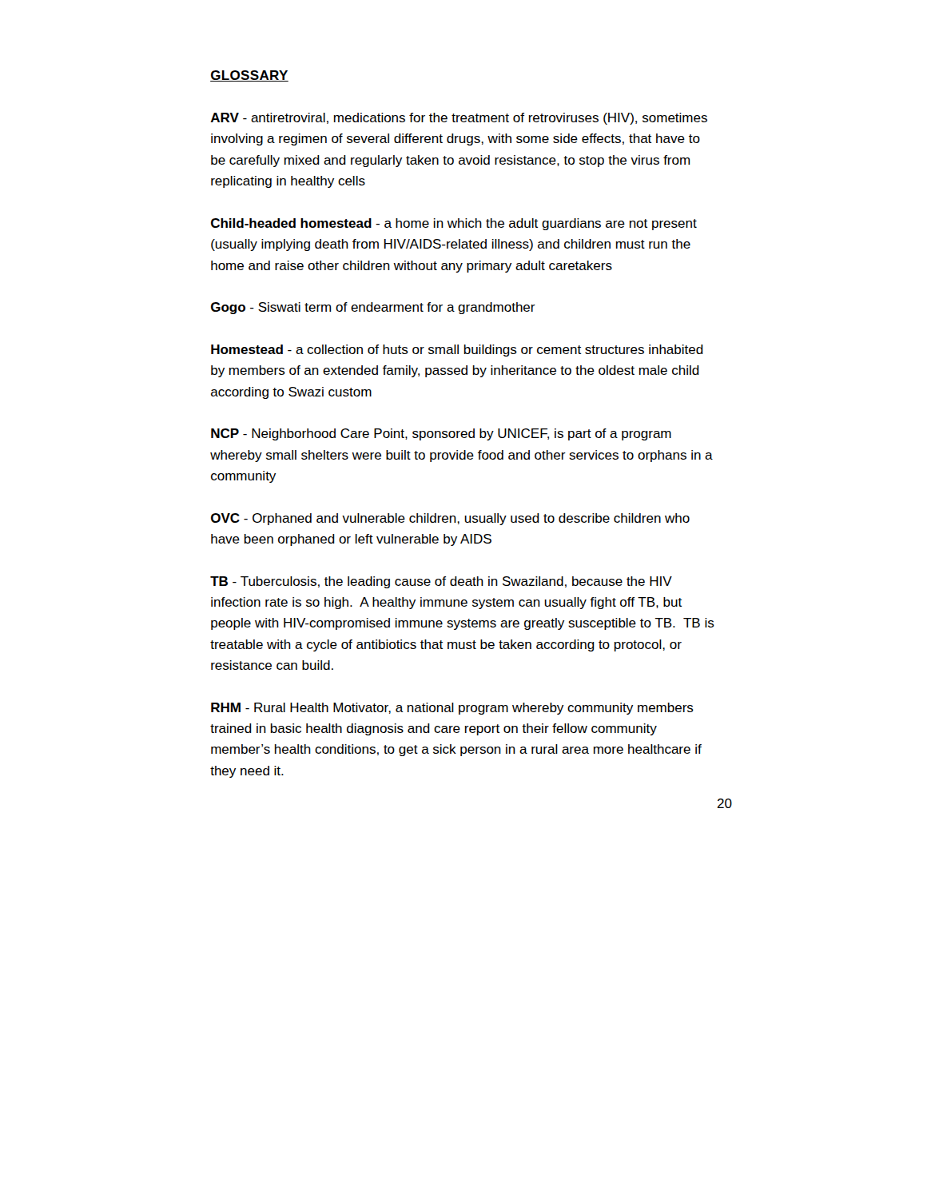GLOSSARY
ARV - antiretroviral, medications for the treatment of retroviruses (HIV), sometimes involving a regimen of several different drugs, with some side effects, that have to be carefully mixed and regularly taken to avoid resistance, to stop the virus from replicating in healthy cells
Child-headed homestead - a home in which the adult guardians are not present (usually implying death from HIV/AIDS-related illness) and children must run the home and raise other children without any primary adult caretakers
Gogo - Siswati term of endearment for a grandmother
Homestead - a collection of huts or small buildings or cement structures inhabited by members of an extended family, passed by inheritance to the oldest male child according to Swazi custom
NCP - Neighborhood Care Point, sponsored by UNICEF, is part of a program whereby small shelters were built to provide food and other services to orphans in a community
OVC - Orphaned and vulnerable children, usually used to describe children who have been orphaned or left vulnerable by AIDS
TB - Tuberculosis, the leading cause of death in Swaziland, because the HIV infection rate is so high. A healthy immune system can usually fight off TB, but people with HIV-compromised immune systems are greatly susceptible to TB. TB is treatable with a cycle of antibiotics that must be taken according to protocol, or resistance can build.
RHM - Rural Health Motivator, a national program whereby community members trained in basic health diagnosis and care report on their fellow community member’s health conditions, to get a sick person in a rural area more healthcare if they need it.
20